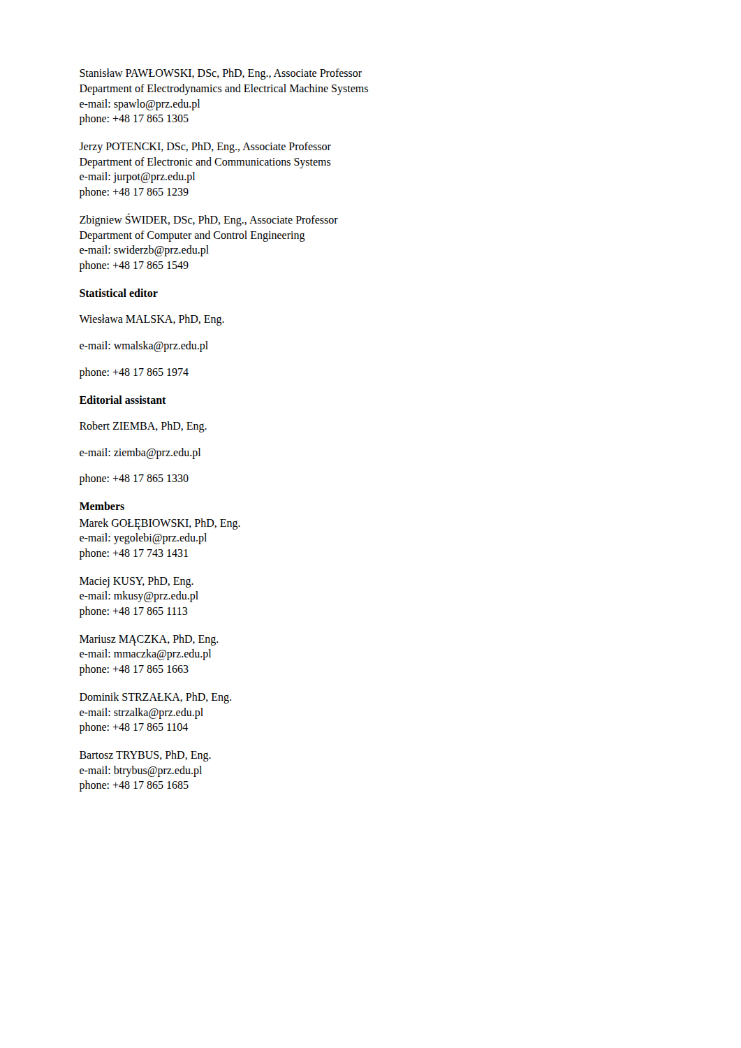Stanisław PAWŁOWSKI, DSc, PhD, Eng., Associate Professor
Department of Electrodynamics and Electrical Machine Systems
e-mail: spawlo@prz.edu.pl
phone: +48 17 865 1305
Jerzy POTENCKI, DSc, PhD, Eng., Associate Professor
Department of Electronic and Communications Systems
e-mail: jurpot@prz.edu.pl
phone: +48 17 865 1239
Zbigniew ŚWIDER, DSc, PhD, Eng., Associate Professor
Department of Computer and Control Engineering
e-mail: swiderzb@prz.edu.pl
phone: +48 17 865 1549
Statistical editor
Wiesława MALSKA, PhD, Eng.
e-mail: wmalska@prz.edu.pl
phone: +48 17 865 1974
Editorial assistant
Robert ZIEMBA, PhD, Eng.
e-mail: ziemba@prz.edu.pl
phone: +48 17 865 1330
Members
Marek GOŁĘBIOWSKI, PhD, Eng.
e-mail: yegolebi@prz.edu.pl
phone: +48 17 743 1431
Maciej KUSY, PhD, Eng.
e-mail: mkusy@prz.edu.pl
phone: +48 17 865 1113
Mariusz MĄCZKA, PhD, Eng.
e-mail: mmaczka@prz.edu.pl
phone: +48 17 865 1663
Dominik STRZAŁKA, PhD, Eng.
e-mail: strzalka@prz.edu.pl
phone: +48 17 865 1104
Bartosz TRYBUS, PhD, Eng.
e-mail: btrybus@prz.edu.pl
phone: +48 17 865 1685